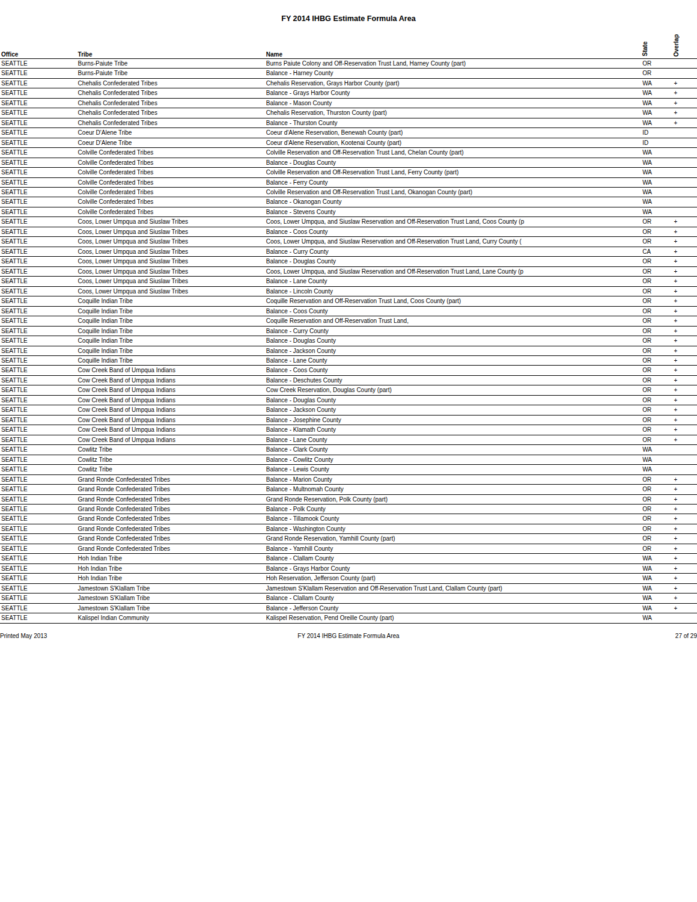FY 2014 IHBG Estimate Formula Area
| Office | Tribe | Name | State | Overlap |
| --- | --- | --- | --- | --- |
| SEATTLE | Burns-Paiute Tribe | Burns Paiute Colony and Off-Reservation Trust Land, Harney County (part) | OR | |
| SEATTLE | Burns-Paiute Tribe | Balance - Harney County | OR | |
| SEATTLE | Chehalis Confederated Tribes | Chehalis Reservation, Grays Harbor County (part) | WA | + |
| SEATTLE | Chehalis Confederated Tribes | Balance - Grays Harbor County | WA | + |
| SEATTLE | Chehalis Confederated Tribes | Balance - Mason County | WA | + |
| SEATTLE | Chehalis Confederated Tribes | Chehalis Reservation, Thurston County (part) | WA | + |
| SEATTLE | Chehalis Confederated Tribes | Balance - Thurston County | WA | + |
| SEATTLE | Coeur D'Alene Tribe | Coeur d'Alene Reservation, Benewah County (part) | ID | |
| SEATTLE | Coeur D'Alene Tribe | Coeur d'Alene Reservation, Kootenai County (part) | ID | |
| SEATTLE | Colville Confederated Tribes | Colville Reservation and Off-Reservation Trust Land, Chelan County (part) | WA | |
| SEATTLE | Colville Confederated Tribes | Balance - Douglas County | WA | |
| SEATTLE | Colville Confederated Tribes | Colville Reservation and Off-Reservation Trust Land, Ferry County (part) | WA | |
| SEATTLE | Colville Confederated Tribes | Balance - Ferry County | WA | |
| SEATTLE | Colville Confederated Tribes | Colville Reservation and Off-Reservation Trust Land, Okanogan County (part) | WA | |
| SEATTLE | Colville Confederated Tribes | Balance - Okanogan County | WA | |
| SEATTLE | Colville Confederated Tribes | Balance - Stevens County | WA | |
| SEATTLE | Coos, Lower Umpqua and Siuslaw Tribes | Coos, Lower Umpqua, and Siuslaw Reservation and Off-Reservation Trust Land, Coos County (p | OR | + |
| SEATTLE | Coos, Lower Umpqua and Siuslaw Tribes | Balance - Coos County | OR | + |
| SEATTLE | Coos, Lower Umpqua and Siuslaw Tribes | Coos, Lower Umpqua, and Siuslaw Reservation and Off-Reservation Trust Land, Curry County ( | OR | + |
| SEATTLE | Coos, Lower Umpqua and Siuslaw Tribes | Balance - Curry County | CA | + |
| SEATTLE | Coos, Lower Umpqua and Siuslaw Tribes | Balance - Douglas County | OR | + |
| SEATTLE | Coos, Lower Umpqua and Siuslaw Tribes | Coos, Lower Umpqua, and Siuslaw Reservation and Off-Reservation Trust Land, Lane County (p | OR | + |
| SEATTLE | Coos, Lower Umpqua and Siuslaw Tribes | Balance - Lane County | OR | + |
| SEATTLE | Coos, Lower Umpqua and Siuslaw Tribes | Balance - Lincoln County | OR | + |
| SEATTLE | Coquille Indian Tribe | Coquille Reservation and Off-Reservation Trust Land, Coos County (part) | OR | + |
| SEATTLE | Coquille Indian Tribe | Balance - Coos County | OR | + |
| SEATTLE | Coquille Indian Tribe | Coquille Reservation and Off-Reservation Trust Land, | OR | + |
| SEATTLE | Coquille Indian Tribe | Balance - Curry County | OR | + |
| SEATTLE | Coquille Indian Tribe | Balance - Douglas County | OR | + |
| SEATTLE | Coquille Indian Tribe | Balance - Jackson County | OR | + |
| SEATTLE | Coquille Indian Tribe | Balance - Lane County | OR | + |
| SEATTLE | Cow Creek Band of Umpqua Indians | Balance - Coos County | OR | + |
| SEATTLE | Cow Creek Band of Umpqua Indians | Balance - Deschutes County | OR | + |
| SEATTLE | Cow Creek Band of Umpqua Indians | Cow Creek Reservation, Douglas County (part) | OR | + |
| SEATTLE | Cow Creek Band of Umpqua Indians | Balance - Douglas County | OR | + |
| SEATTLE | Cow Creek Band of Umpqua Indians | Balance - Jackson County | OR | + |
| SEATTLE | Cow Creek Band of Umpqua Indians | Balance - Josephine County | OR | + |
| SEATTLE | Cow Creek Band of Umpqua Indians | Balance - Klamath County | OR | + |
| SEATTLE | Cow Creek Band of Umpqua Indians | Balance - Lane County | OR | + |
| SEATTLE | Cowlitz Tribe | Balance - Clark County | WA | |
| SEATTLE | Cowlitz Tribe | Balance - Cowlitz County | WA | |
| SEATTLE | Cowlitz Tribe | Balance - Lewis County | WA | |
| SEATTLE | Grand Ronde Confederated Tribes | Balance - Marion County | OR | + |
| SEATTLE | Grand Ronde Confederated Tribes | Balance - Multnomah County | OR | + |
| SEATTLE | Grand Ronde Confederated Tribes | Grand Ronde Reservation, Polk County (part) | OR | + |
| SEATTLE | Grand Ronde Confederated Tribes | Balance - Polk County | OR | + |
| SEATTLE | Grand Ronde Confederated Tribes | Balance - Tillamook County | OR | + |
| SEATTLE | Grand Ronde Confederated Tribes | Balance - Washington County | OR | + |
| SEATTLE | Grand Ronde Confederated Tribes | Grand Ronde Reservation, Yamhill County (part) | OR | + |
| SEATTLE | Grand Ronde Confederated Tribes | Balance - Yamhill County | OR | + |
| SEATTLE | Hoh Indian Tribe | Balance - Clallam County | WA | + |
| SEATTLE | Hoh Indian Tribe | Balance - Grays Harbor County | WA | + |
| SEATTLE | Hoh Indian Tribe | Hoh Reservation, Jefferson County (part) | WA | + |
| SEATTLE | Jamestown S'Klallam Tribe | Jamestown S'Klallam Reservation and Off-Reservation Trust Land, Clallam County (part) | WA | + |
| SEATTLE | Jamestown S'Klallam Tribe | Balance - Clallam County | WA | + |
| SEATTLE | Jamestown S'Klallam Tribe | Balance - Jefferson County | WA | + |
| SEATTLE | Kalispel Indian Community | Kalispel Reservation, Pend Oreille County (part) | WA | |
| Printed May 2013 | FY 2014 IHBG Estimate Formula Area | 27 of 29 |